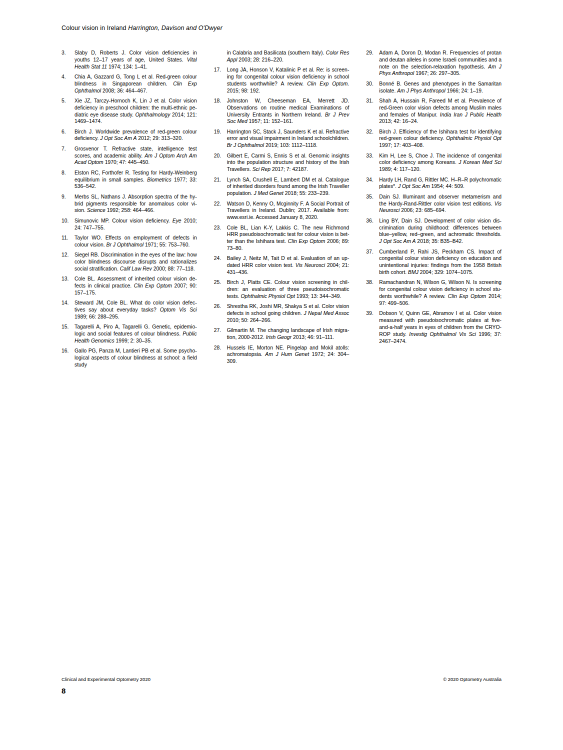Colour vision in Ireland Harrington, Davison and O'Dwyer
3. Slaby D, Roberts J. Color vision deficiencies in youths 12–17 years of age, United States. Vital Health Stat 11 1974; 134: 1–41.
4. Chia A, Gazzard G, Tong L et al. Red-green colour blindness in Singaporean children. Clin Exp Ophthalmol 2008; 36: 464–467.
5. Xie JZ, Tarczy-Hornoch K, Lin J et al. Color vision deficiency in preschool children: the multi-ethnic pediatric eye disease study. Ophthalmology 2014; 121: 1469–1474.
6. Birch J. Worldwide prevalence of red-green colour deficiency. J Opt Soc Am A 2012; 29: 313–320.
7. Grosvenor T. Refractive state, intelligence test scores, and academic ability. Am J Optom Arch Am Acad Optom 1970; 47: 445–450.
8. Elston RC, Forthofer R. Testing for Hardy-Weinberg equilibrium in small samples. Biometrics 1977; 33: 536–542.
9. Merbs SL, Nathans J. Absorption spectra of the hybrid pigments responsible for anomalous color vision. Science 1992; 258: 464–466.
10. Simunovic MP. Colour vision deficiency. Eye 2010; 24: 747–755.
11. Taylor WO. Effects on employment of defects in colour vision. Br J Ophthalmol 1971; 55: 753–760.
12. Siegel RB. Discrimination in the eyes of the law: how color blindness discourse disrupts and rationalizes social stratification. Calif Law Rev 2000; 88: 77–118.
13. Cole BL. Assessment of inherited colour vision defects in clinical practice. Clin Exp Optom 2007; 90: 157–175.
14. Steward JM, Cole BL. What do color vision defectives say about everyday tasks? Optom Vis Sci 1989; 66: 288–295.
15. Tagarelli A, Piro A, Tagarelli G. Genetic, epidemiologic and social features of colour blindness. Public Health Genomics 1999; 2: 30–35.
16. Gallo PG, Panza M, Lantieri PB et al. Some psychological aspects of colour blindness at school: a field study
in Calabria and Basilicata (southern Italy). Color Res Appl 2003; 28: 216–220.
17. Long JA, Honson V, Katalinic P et al. Re: is screening for congenital colour vision deficiency in school students worthwhile? A review. Clin Exp Optom. 2015; 98: 192.
18. Johnston W, Cheeseman EA, Merrett JD. Observations on routine medical Examinations of University Entrants in Northern Ireland. Br J Prev Soc Med 1957; 11: 152–161.
19. Harrington SC, Stack J, Saunders K et al. Refractive error and visual impairment in Ireland schoolchildren. Br J Ophthalmol 2019; 103: 1112–1118.
20. Gilbert E, Carmi S, Ennis S et al. Genomic insights into the population structure and history of the Irish Travellers. Sci Rep 2017; 7: 42187.
21. Lynch SA, Crushell E, Lambert DM et al. Catalogue of inherited disorders found among the Irish Traveller population. J Med Genet 2018; 55: 233–239.
22. Watson D, Kenny O, Mcginnity F. A Social Portrait of Travellers in Ireland. Dublin; 2017. Available from: www.esri.ie. Accessed January 8, 2020.
23. Cole BL, Lian K-Y, Lakkis C. The new Richmond HRR pseudoisochromatic test for colour vision is better than the Ishihara test. Clin Exp Optom 2006; 89: 73–80.
24. Bailey J, Neitz M, Tait D et al. Evaluation of an updated HRR color vision test. Vis Neurosci 2004; 21: 431–436.
25. Birch J, Platts CE. Colour vision screening in children: an evaluation of three pseudoisochromatic tests. Ophthalmic Physiol Opt 1993; 13: 344–349.
26. Shrestha RK, Joshi MR, Shakya S et al. Color vision defects in school going children. J Nepal Med Assoc 2010; 50: 264–266.
27. Gilmartin M. The changing landscape of Irish migration, 2000-2012. Irish Geogr 2013; 46: 91–111.
28. Hussels IE, Morton NE. Pingelap and Mokil atolls: achromatopsia. Am J Hum Genet 1972; 24: 304–309.
29. Adam A, Doron D, Modan R. Frequencies of protan and deutan alleles in some Israeli communities and a note on the selection-relaxation hypothesis. Am J Phys Anthropol 1967; 26: 297–305.
30. Bonné B. Genes and phenotypes in the Samaritan isolate. Am J Phys Anthropol 1966; 24: 1–19.
31. Shah A, Hussain R, Fareed M et al. Prevalence of red-Green color vision defects among Muslim males and females of Manipur. India Iran J Public Health 2013; 42: 16–24.
32. Birch J. Efficiency of the Ishihara test for identifying red-green colour deficiency. Ophthalmic Physiol Opt 1997; 17: 403–408.
33. Kim H, Lee S, Choe J. The incidence of congenital color deficiency among Koreans. J Korean Med Sci 1989; 4: 117–120.
34. Hardy LH, Rand G, Rittler MC. H–R–R polychromatic plates*. J Opt Soc Am 1954; 44: 509.
35. Dain SJ. Illuminant and observer metamerism and the Hardy-Rand-Rittler color vision test editions. Vis Neurosci 2006; 23: 685–694.
36. Ling BY, Dain SJ. Development of color vision discrimination during childhood: differences between blue–yellow, red–green, and achromatic thresholds. J Opt Soc Am A 2018; 35: B35–B42.
37. Cumberland P, Rahi JS, Peckham CS. Impact of congenital colour vision deficiency on education and unintentional injuries: findings from the 1958 British birth cohort. BMJ 2004; 329: 1074–1075.
38. Ramachandran N, Wilson G, Wilson N. Is screening for congenital colour vision deficiency in school students worthwhile? A review. Clin Exp Optom 2014; 97: 499–506.
39. Dobson V, Quinn GE, Abramov I et al. Color vision measured with pseudoisochromatic plates at five-and-a-half years in eyes of children from the CRYO-ROP study. Investig Ophthalmol Vis Sci 1996; 37: 2467–2474.
Clinical and Experimental Optometry 2020
© 2020 Optometry Australia
8